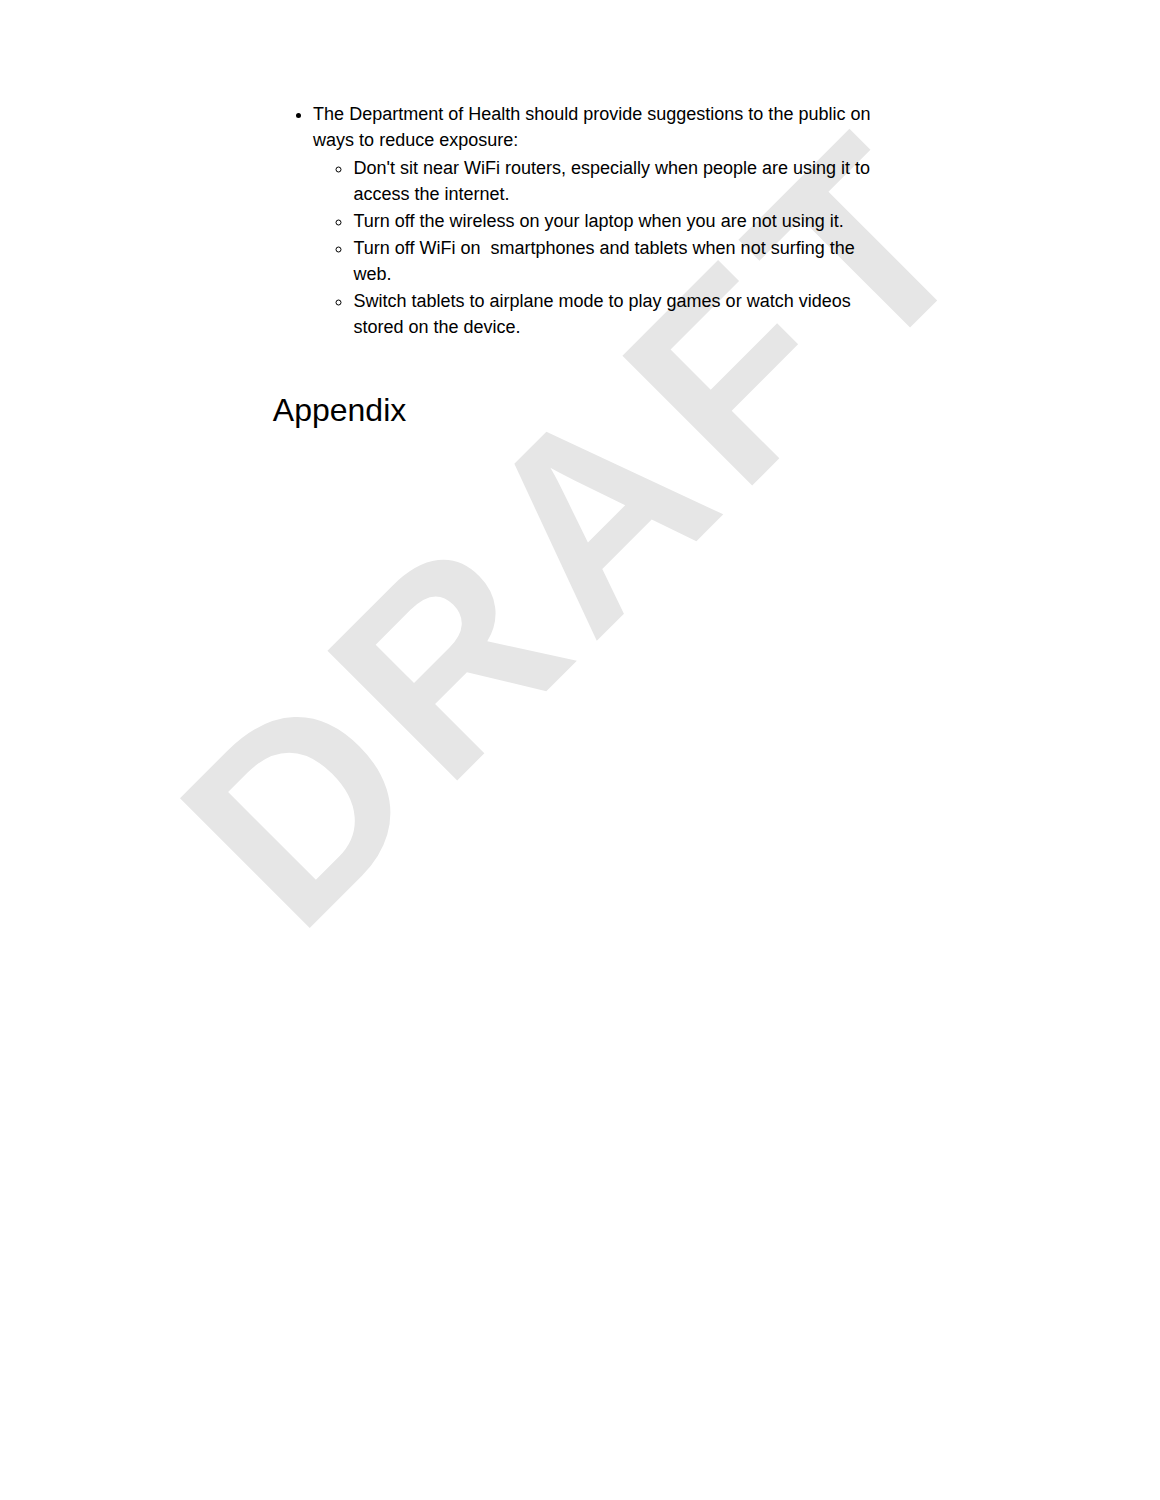DRAFT
The Department of Health should provide suggestions to the public on ways to reduce exposure:
Don't sit near WiFi routers, especially when people are using it to access the internet.
Turn off the wireless on your laptop when you are not using it.
Turn off WiFi on smartphones and tablets when not surfing the web.
Switch tablets to airplane mode to play games or watch videos stored on the device.
Appendix